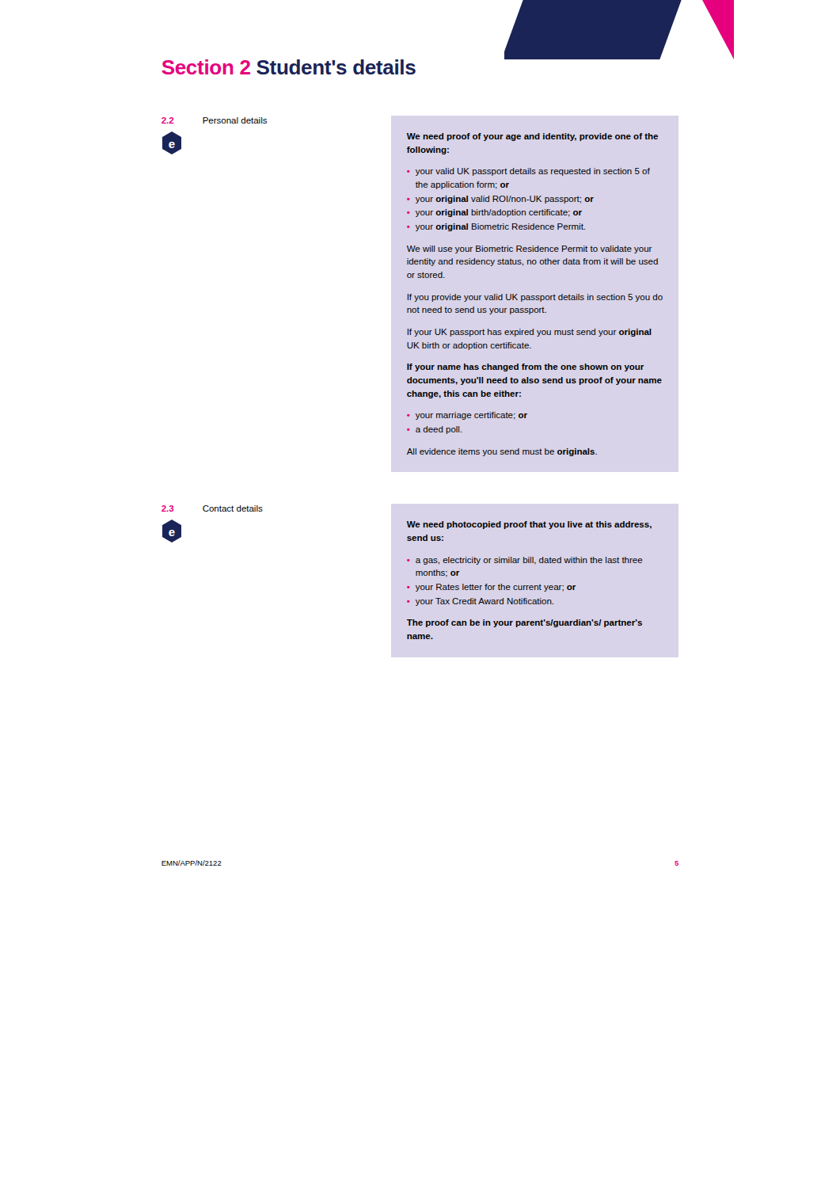Section 2 Student's details
2.2 Personal details
e
We need proof of your age and identity, provide one of the following:
your valid UK passport details as requested in section 5 of the application form; or
your original valid ROI/non-UK passport; or
your original birth/adoption certificate; or
your original Biometric Residence Permit.
We will use your Biometric Residence Permit to validate your identity and residency status, no other data from it will be used or stored.
If you provide your valid UK passport details in section 5 you do not need to send us your passport.
If your UK passport has expired you must send your original UK birth or adoption certificate.
If your name has changed from the one shown on your documents, you'll need to also send us proof of your name change, this can be either:
your marriage certificate; or
a deed poll.
All evidence items you send must be originals.
2.3 Contact details
e
We need photocopied proof that you live at this address, send us:
a gas, electricity or similar bill, dated within the last three months; or
your Rates letter for the current year; or
your Tax Credit Award Notification.
The proof can be in your parent's/guardian's/ partner's name.
EMN/APP/N/2122 5